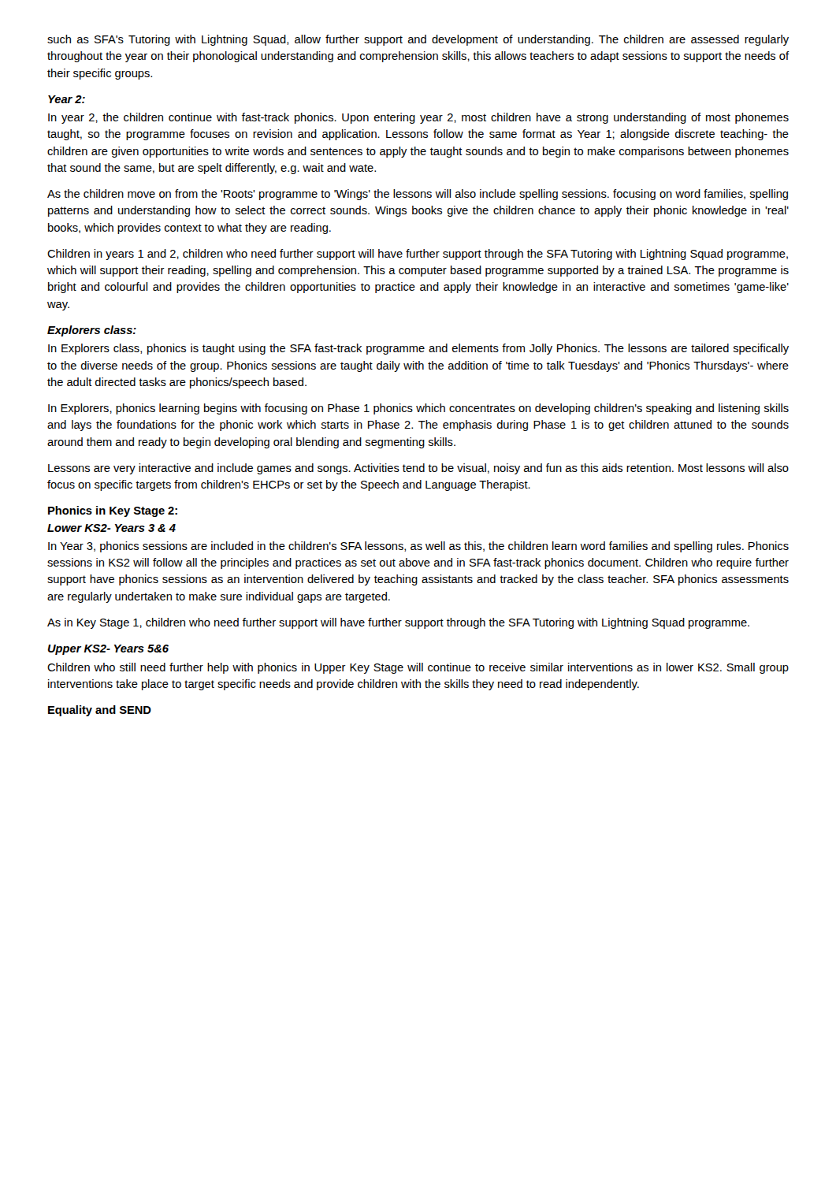such as SFA's Tutoring with Lightning Squad, allow further support and development of understanding. The children are assessed regularly throughout the year on their phonological understanding and comprehension skills, this allows teachers to adapt sessions to support the needs of their specific groups.
Year 2:
In year 2, the children continue with fast-track phonics. Upon entering year 2, most children have a strong understanding of most phonemes taught, so the programme focuses on revision and application. Lessons follow the same format as Year 1; alongside discrete teaching- the children are given opportunities to write words and sentences to apply the taught sounds and to begin to make comparisons between phonemes that sound the same, but are spelt differently, e.g. wait and wate.
As the children move on from the 'Roots' programme to 'Wings' the lessons will also include spelling sessions. focusing on word families, spelling patterns and understanding how to select the correct sounds. Wings books give the children chance to apply their phonic knowledge in 'real' books, which provides context to what they are reading.
Children in years 1 and 2, children who need further support will have further support through the SFA Tutoring with Lightning Squad programme, which will support their reading, spelling and comprehension. This a computer based programme supported by a trained LSA. The programme is bright and colourful and provides the children opportunities to practice and apply their knowledge in an interactive and sometimes 'game-like' way.
Explorers class:
In Explorers class, phonics is taught using the SFA fast-track programme and elements from Jolly Phonics. The lessons are tailored specifically to the diverse needs of the group. Phonics sessions are taught daily with the addition of 'time to talk Tuesdays' and 'Phonics Thursdays'- where the adult directed tasks are phonics/speech based.
In Explorers, phonics learning begins with focusing on Phase 1 phonics which concentrates on developing children's speaking and listening skills and lays the foundations for the phonic work which starts in Phase 2. The emphasis during Phase 1 is to get children attuned to the sounds around them and ready to begin developing oral blending and segmenting skills.
Lessons are very interactive and include games and songs. Activities tend to be visual, noisy and fun as this aids retention. Most lessons will also focus on specific targets from children's EHCPs or set by the Speech and Language Therapist.
Phonics in Key Stage 2:
Lower KS2- Years 3 & 4
In Year 3, phonics sessions are included in the children's SFA lessons, as well as this, the children learn word families and spelling rules. Phonics sessions in KS2 will follow all the principles and practices as set out above and in SFA fast-track phonics document. Children who require further support have phonics sessions as an intervention delivered by teaching assistants and tracked by the class teacher. SFA phonics assessments are regularly undertaken to make sure individual gaps are targeted.
As in Key Stage 1, children who need further support will have further support through the SFA Tutoring with Lightning Squad programme.
Upper KS2- Years 5&6
Children who still need further help with phonics in Upper Key Stage will continue to receive similar interventions as in lower KS2. Small group interventions take place to target specific needs and provide children with the skills they need to read independently.
Equality and SEND